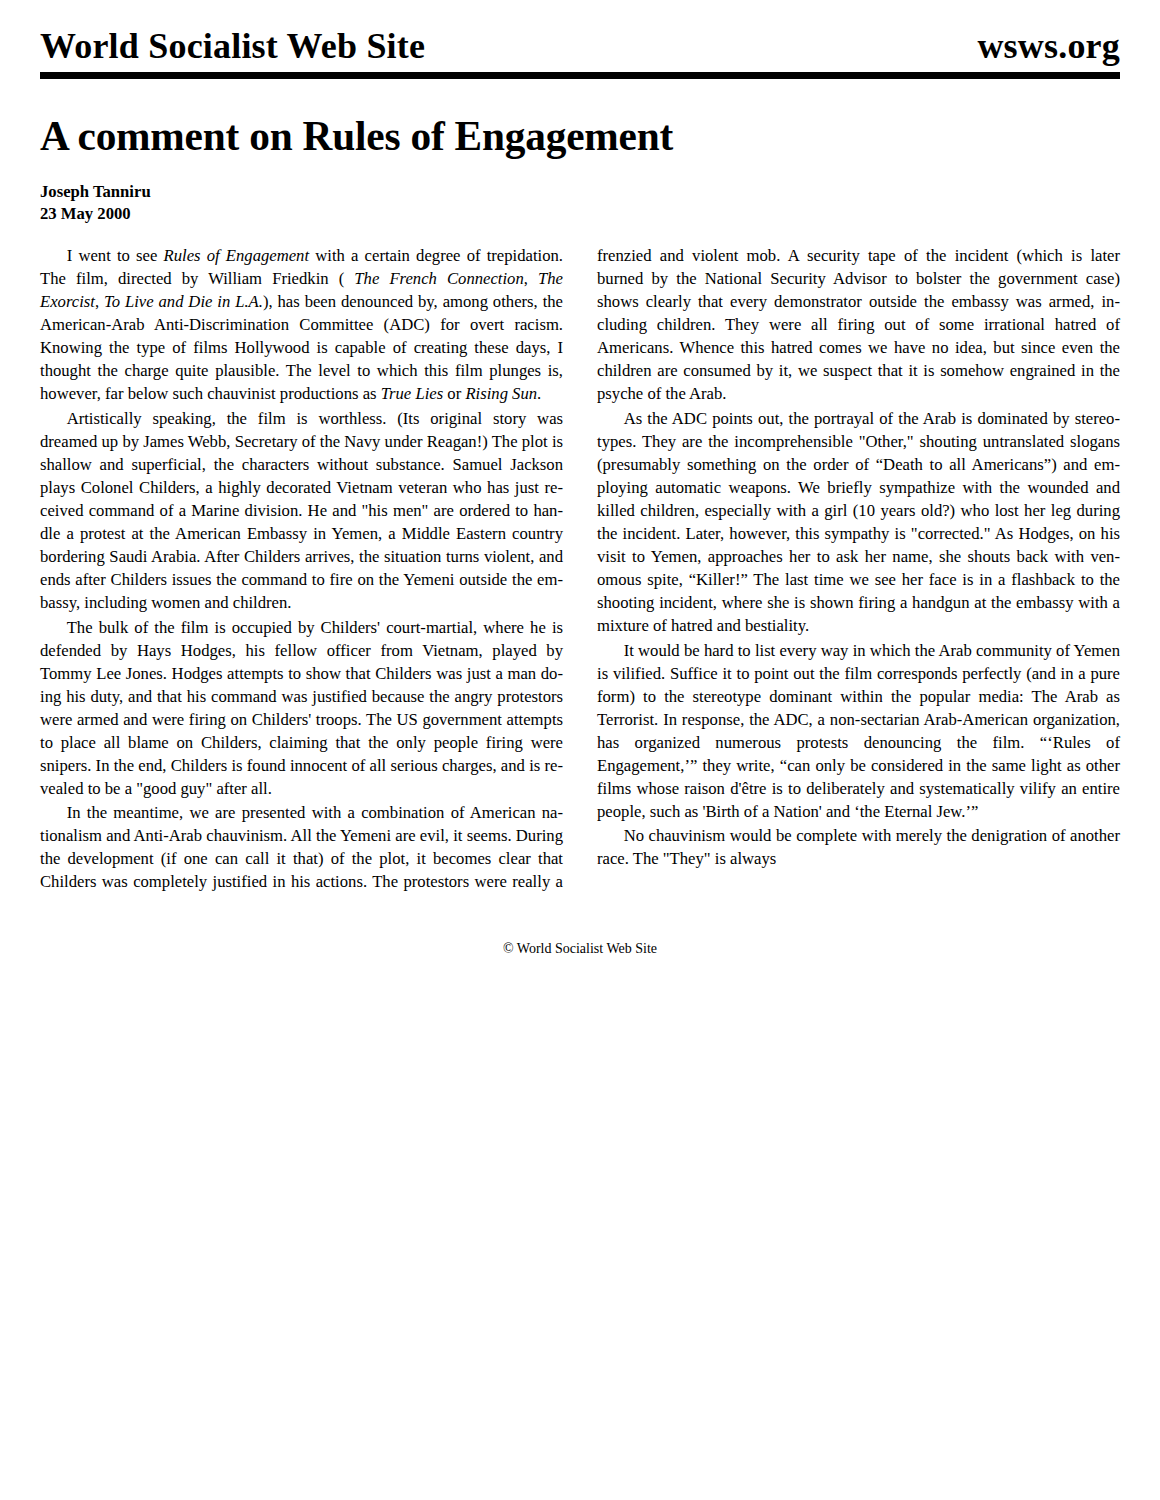World Socialist Web Site
wsws.org
A comment on Rules of Engagement
Joseph Tanniru 23 May 2000
I went to see Rules of Engagement with a certain degree of trepidation. The film, directed by William Friedkin ( The French Connection, The Exorcist, To Live and Die in L.A.), has been denounced by, among others, the American-Arab Anti-Discrimination Committee (ADC) for overt racism. Knowing the type of films Hollywood is capable of creating these days, I thought the charge quite plausible. The level to which this film plunges is, however, far below such chauvinist productions as True Lies or Rising Sun.
Artistically speaking, the film is worthless. (Its original story was dreamed up by James Webb, Secretary of the Navy under Reagan!) The plot is shallow and superficial, the characters without substance. Samuel Jackson plays Colonel Childers, a highly decorated Vietnam veteran who has just received command of a Marine division. He and "his men" are ordered to handle a protest at the American Embassy in Yemen, a Middle Eastern country bordering Saudi Arabia. After Childers arrives, the situation turns violent, and ends after Childers issues the command to fire on the Yemeni outside the embassy, including women and children.
The bulk of the film is occupied by Childers' court-martial, where he is defended by Hays Hodges, his fellow officer from Vietnam, played by Tommy Lee Jones. Hodges attempts to show that Childers was just a man doing his duty, and that his command was justified because the angry protestors were armed and were firing on Childers' troops. The US government attempts to place all blame on Childers, claiming that the only people firing were snipers. In the end, Childers is found innocent of all serious charges, and is revealed to be a "good guy" after all.
In the meantime, we are presented with a combination of American nationalism and Anti-Arab chauvinism. All the Yemeni are evil, it seems. During the development (if one can call it that) of the plot, it becomes clear that Childers was completely justified in his actions. The protestors were really a frenzied and violent mob. A security tape of the incident (which is later burned by the National Security Advisor to bolster the government case) shows clearly that every demonstrator outside the embassy was armed, including children. They were all firing out of some irrational hatred of Americans. Whence this hatred comes we have no idea, but since even the children are consumed by it, we suspect that it is somehow engrained in the psyche of the Arab.
As the ADC points out, the portrayal of the Arab is dominated by stereotypes. They are the incomprehensible "Other," shouting untranslated slogans (presumably something on the order of “Death to all Americans”) and employing automatic weapons. We briefly sympathize with the wounded and killed children, especially with a girl (10 years old?) who lost her leg during the incident. Later, however, this sympathy is "corrected." As Hodges, on his visit to Yemen, approaches her to ask her name, she shouts back with venomous spite, “Killer!” The last time we see her face is in a flashback to the shooting incident, where she is shown firing a handgun at the embassy with a mixture of hatred and bestiality.
It would be hard to list every way in which the Arab community of Yemen is vilified. Suffice it to point out the film corresponds perfectly (and in a pure form) to the stereotype dominant within the popular media: The Arab as Terrorist. In response, the ADC, a non-sectarian Arab-American organization, has organized numerous protests denouncing the film. “‘Rules of Engagement,’” they write, “can only be considered in the same light as other films whose raison d'être is to deliberately and systematically vilify an entire people, such as 'Birth of a Nation' and ‘the Eternal Jew.’”
No chauvinism would be complete with merely the denigration of another race. The "They" is always
© World Socialist Web Site